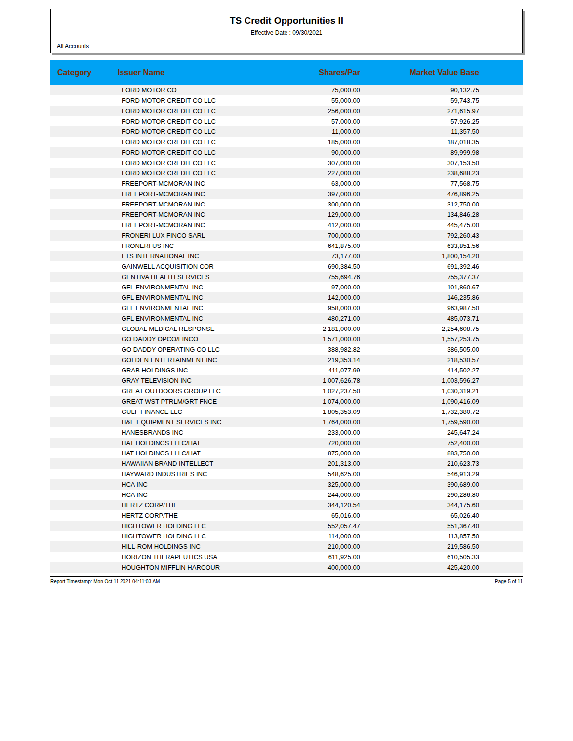TS Credit Opportunities II
Effective Date : 09/30/2021
All Accounts
| Category | Issuer Name | Shares/Par | Market Value Base | |
| --- | --- | --- | --- | --- |
| | FORD MOTOR CO | 75,000.00 | 90,132.75 | |
| | FORD MOTOR CREDIT CO LLC | 55,000.00 | 59,743.75 | |
| | FORD MOTOR CREDIT CO LLC | 256,000.00 | 271,615.97 | |
| | FORD MOTOR CREDIT CO LLC | 57,000.00 | 57,926.25 | |
| | FORD MOTOR CREDIT CO LLC | 11,000.00 | 11,357.50 | |
| | FORD MOTOR CREDIT CO LLC | 185,000.00 | 187,018.35 | |
| | FORD MOTOR CREDIT CO LLC | 90,000.00 | 89,999.98 | |
| | FORD MOTOR CREDIT CO LLC | 307,000.00 | 307,153.50 | |
| | FORD MOTOR CREDIT CO LLC | 227,000.00 | 238,688.23 | |
| | FREEPORT-MCMORAN INC | 63,000.00 | 77,568.75 | |
| | FREEPORT-MCMORAN INC | 397,000.00 | 476,896.25 | |
| | FREEPORT-MCMORAN INC | 300,000.00 | 312,750.00 | |
| | FREEPORT-MCMORAN INC | 129,000.00 | 134,846.28 | |
| | FREEPORT-MCMORAN INC | 412,000.00 | 445,475.00 | |
| | FRONERI LUX FINCO SARL | 700,000.00 | 792,260.43 | |
| | FRONERI US INC | 641,875.00 | 633,851.56 | |
| | FTS INTERNATIONAL INC | 73,177.00 | 1,800,154.20 | |
| | GAINWELL ACQUISITION COR | 690,384.50 | 691,392.46 | |
| | GENTIVA HEALTH SERVICES | 755,694.76 | 755,377.37 | |
| | GFL ENVIRONMENTAL INC | 97,000.00 | 101,860.67 | |
| | GFL ENVIRONMENTAL INC | 142,000.00 | 146,235.86 | |
| | GFL ENVIRONMENTAL INC | 958,000.00 | 963,987.50 | |
| | GFL ENVIRONMENTAL INC | 480,271.00 | 485,073.71 | |
| | GLOBAL MEDICAL RESPONSE | 2,181,000.00 | 2,254,608.75 | |
| | GO DADDY OPCO/FINCO | 1,571,000.00 | 1,557,253.75 | |
| | GO DADDY OPERATING CO LLC | 388,982.82 | 386,505.00 | |
| | GOLDEN ENTERTAINMENT INC | 219,353.14 | 218,530.57 | |
| | GRAB HOLDINGS INC | 411,077.99 | 414,502.27 | |
| | GRAY TELEVISION INC | 1,007,626.78 | 1,003,596.27 | |
| | GREAT OUTDOORS GROUP LLC | 1,027,237.50 | 1,030,319.21 | |
| | GREAT WST PTRLM/GRT FNCE | 1,074,000.00 | 1,090,416.09 | |
| | GULF FINANCE LLC | 1,805,353.09 | 1,732,380.72 | |
| | H&E EQUIPMENT SERVICES INC | 1,764,000.00 | 1,759,590.00 | |
| | HANESBRANDS INC | 233,000.00 | 245,647.24 | |
| | HAT HOLDINGS I LLC/HAT | 720,000.00 | 752,400.00 | |
| | HAT HOLDINGS I LLC/HAT | 875,000.00 | 883,750.00 | |
| | HAWAIIAN BRAND INTELLECT | 201,313.00 | 210,623.73 | |
| | HAYWARD INDUSTRIES INC | 548,625.00 | 546,913.29 | |
| | HCA INC | 325,000.00 | 390,689.00 | |
| | HCA INC | 244,000.00 | 290,286.80 | |
| | HERTZ CORP/THE | 344,120.54 | 344,175.60 | |
| | HERTZ CORP/THE | 65,016.00 | 65,026.40 | |
| | HIGHTOWER HOLDING LLC | 552,057.47 | 551,367.40 | |
| | HIGHTOWER HOLDING LLC | 114,000.00 | 113,857.50 | |
| | HILL-ROM HOLDINGS INC | 210,000.00 | 219,586.50 | |
| | HORIZON THERAPEUTICS USA | 611,925.00 | 610,505.33 | |
| | HOUGHTON MIFFLIN HARCOUR | 400,000.00 | 425,420.00 | |
Report Timestamp: Mon Oct 11 2021 04:11:03 AM
Page 5 of 11